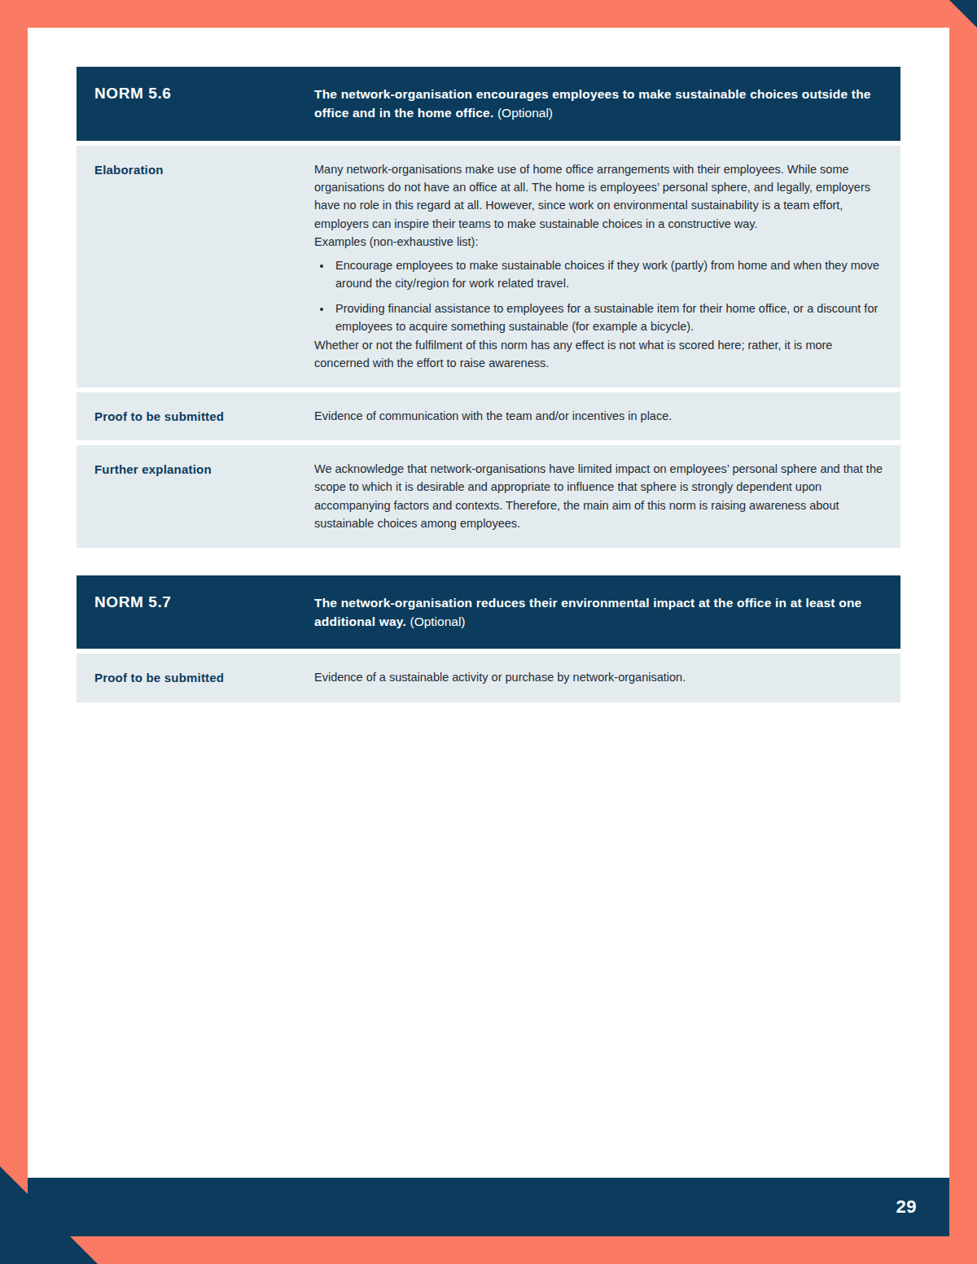| NORM 5.6 | The network-organisation encourages employees to make sustainable choices outside the office and in the home office. (Optional) |
| --- | --- |
| Elaboration | Many network-organisations make use of home office arrangements with their employees. While some organisations do not have an office at all. The home is employees’ personal sphere, and legally, employers have no role in this regard at all. However, since work on environmental sustainability is a team effort, employers can inspire their teams to make sustainable choices in a constructive way. Examples (non-exhaustive list): Encourage employees to make sustainable choices if they work (partly) from home and when they move around the city/region for work related travel. Providing financial assistance to employees for a sustainable item for their home office, or a discount for employees to acquire something sustainable (for example a bicycle). Whether or not the fulfilment of this norm has any effect is not what is scored here; rather, it is more concerned with the effort to raise awareness. |
| Proof to be submitted | Evidence of communication with the team and/or incentives in place. |
| Further explanation | We acknowledge that network-organisations have limited impact on employees’ personal sphere and that the scope to which it is desirable and appropriate to influence that sphere is strongly dependent upon accompanying factors and contexts. Therefore, the main aim of this norm is raising awareness about sustainable choices among employees. |
| NORM 5.7 | The network-organisation reduces their environmental impact at the office in at least one additional way. (Optional) |
| --- | --- |
| Proof to be submitted | Evidence of a sustainable activity or purchase by network-organisation. |
29